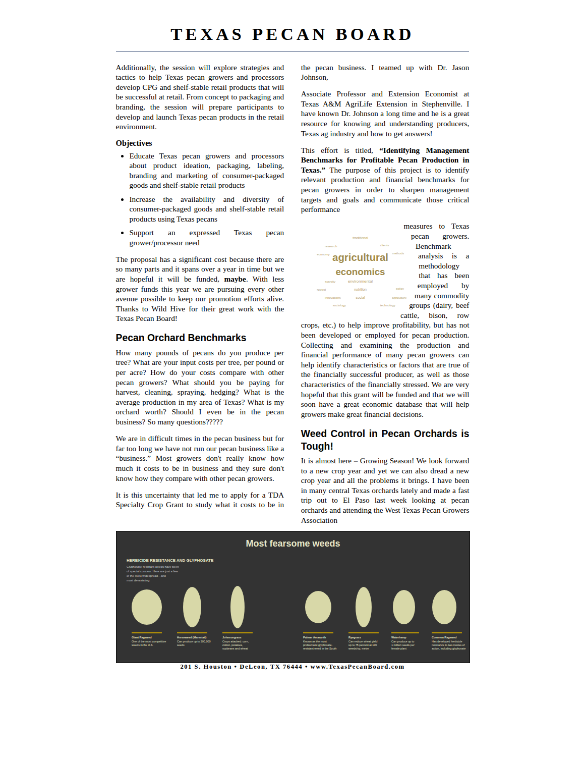Texas Pecan Board
Additionally, the session will explore strategies and tactics to help Texas pecan growers and processors develop CPG and shelf-stable retail products that will be successful at retail. From concept to packaging and branding, the session will prepare participants to develop and launch Texas pecan products in the retail environment.
Objectives
Educate Texas pecan growers and processors about product ideation, packaging, labeling, branding and marketing of consumer-packaged goods and shelf-stable retail products
Increase the availability and diversity of consumer-packaged goods and shelf-stable retail products using Texas pecans
Support an expressed Texas pecan grower/processor need
The proposal has a significant cost because there are so many parts and it spans over a year in time but we are hopeful it will be funded, maybe. With less grower funds this year we are pursuing every other avenue possible to keep our promotion efforts alive. Thanks to Wild Hive for their great work with the Texas Pecan Board!
Pecan Orchard Benchmarks
How many pounds of pecans do you produce per tree? What are your input costs per tree, per pound or per acre? How do your costs compare with other pecan growers? What should you be paying for harvest, cleaning, spraying, hedging? What is the average production in my area of Texas? What is my orchard worth? Should I even be in the pecan business? So many questions?????
We are in difficult times in the pecan business but for far too long we have not run our pecan business like a “business.” Most growers don't really know how much it costs to be in business and they sure don't know how they compare with other pecan growers.
It is this uncertainty that led me to apply for a TDA Specialty Crop Grant to study what it costs to be in the pecan business. I teamed up with Dr. Jason Johnson,
Associate Professor and Extension Economist at Texas A&M AgriLife Extension in Stephenville. I have known Dr. Johnson a long time and he is a great resource for knowing and understanding producers, Texas ag industry and how to get answers!
This effort is titled, “Identifying Management Benchmarks for Profitable Pecan Production in Texas.” The purpose of this project is to identify relevant production and financial benchmarks for pecan growers in order to sharpen management targets and goals and communicate those critical performance
measures to Texas pecan growers. Benchmark analysis is a methodology that has been employed by many commodity groups (dairy, beef cattle, bison, row crops, etc.) to help improve profitability, but has not been developed or employed for pecan production. Collecting and examining the production and financial performance of many pecan growers can help identify characteristics or factors that are true of the financially successful producer, as well as those characteristics of the financially stressed. We are very hopeful that this grant will be funded and that we will soon have a great economic database that will help growers make great financial decisions.
Weed Control in Pecan Orchards is Tough!
It is almost here – Growing Season! We look forward to a new crop year and yet we can also dread a new crop year and all the problems it brings. I have been in many central Texas orchards lately and made a fast trip out to El Paso last week looking at pecan orchards and attending the West Texas Pecan Growers Association
201 S. Houston • DeLeon, TX 76444 • www.TexasPecanBoard.com